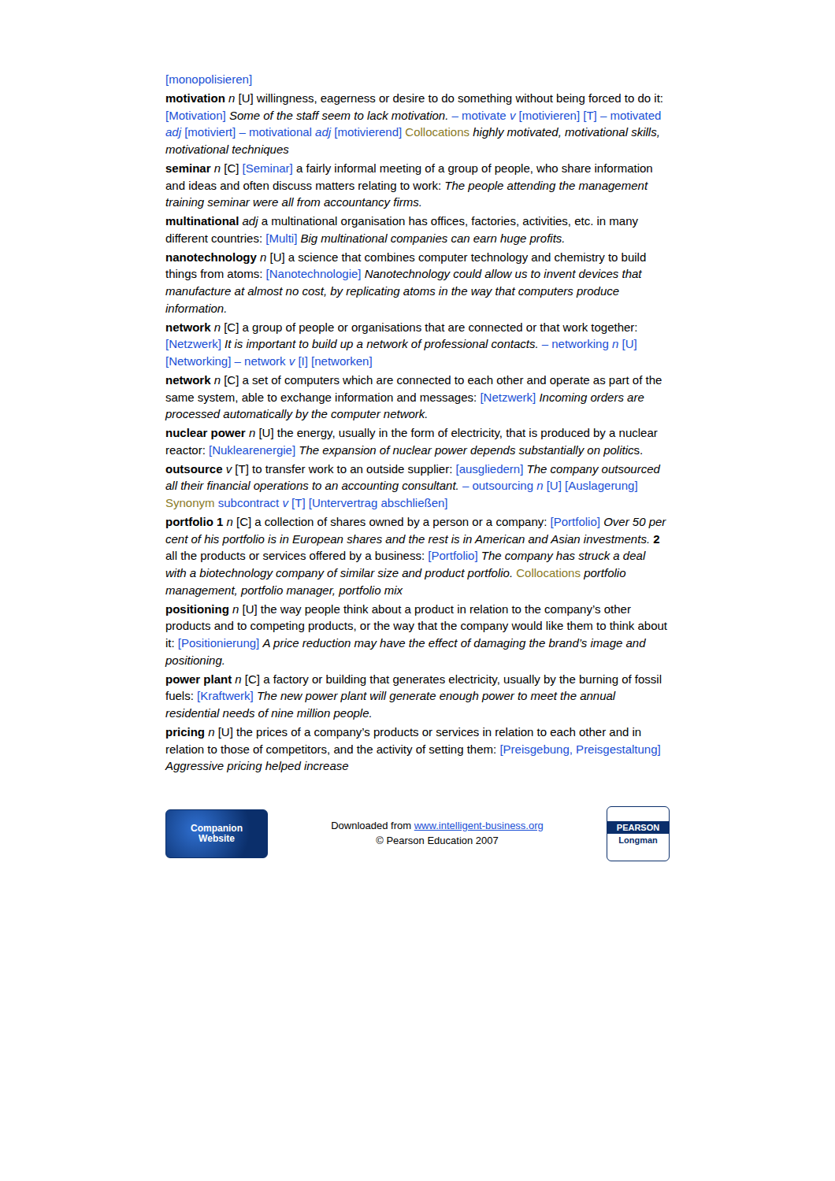[monopolisieren]
motivation n [U] willingness, eagerness or desire to do something without being forced to do it: [Motivation] Some of the staff seem to lack motivation. – motivate v [motivieren] [T] – motivated adj [motiviert] – motivational adj [motivierend] Collocations highly motivated, motivational skills, motivational techniques
seminar n [C] [Seminar] a fairly informal meeting of a group of people, who share information and ideas and often discuss matters relating to work: The people attending the management training seminar were all from accountancy firms.
multinational adj a multinational organisation has offices, factories, activities, etc. in many different countries: [Multi] Big multinational companies can earn huge profits.
nanotechnology n [U] a science that combines computer technology and chemistry to build things from atoms: [Nanotechnologie] Nanotechnology could allow us to invent devices that manufacture at almost no cost, by replicating atoms in the way that computers produce information.
network n [C] a group of people or organisations that are connected or that work together: [Netzwerk] It is important to build up a network of professional contacts. – networking n [U] [Networking] – network v [I] [networken]
network n [C] a set of computers which are connected to each other and operate as part of the same system, able to exchange information and messages: [Netzwerk] Incoming orders are processed automatically by the computer network.
nuclear power n [U] the energy, usually in the form of electricity, that is produced by a nuclear reactor: [Nuklearenergie] The expansion of nuclear power depends substantially on politics.
outsource v [T] to transfer work to an outside supplier: [ausgliedern] The company outsourced all their financial operations to an accounting consultant. – outsourcing n [U] [Auslagerung] Synonym subcontract v [T] [Untervertrag abschließen]
portfolio 1 n [C] a collection of shares owned by a person or a company: [Portfolio] Over 50 per cent of his portfolio is in European shares and the rest is in American and Asian investments. 2 all the products or services offered by a business: [Portfolio] The company has struck a deal with a biotechnology company of similar size and product portfolio. Collocations portfolio management, portfolio manager, portfolio mix
positioning n [U] the way people think about a product in relation to the company’s other products and to competing products, or the way that the company would like them to think about it: [Positionierung] A price reduction may have the effect of damaging the brand’s image and positioning.
power plant n [C] a factory or building that generates electricity, usually by the burning of fossil fuels: [Kraftwerk] The new power plant will generate enough power to meet the annual residential needs of nine million people.
pricing n [U] the prices of a company’s products or services in relation to each other and in relation to those of competitors, and the activity of setting them: [Preisgebung, Preisgestaltung] Aggressive pricing helped increase
Companion
Website
Downloaded from www.intelligent-business.org
© Pearson Education 2007
PEARSON
Longman